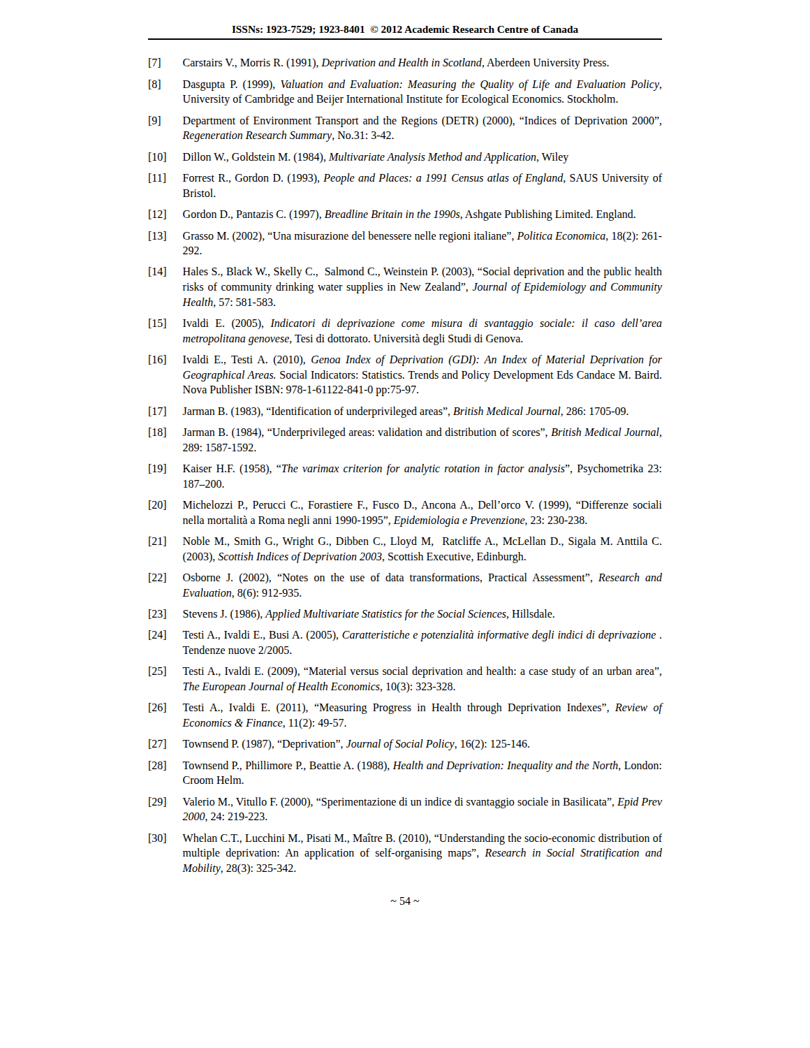ISSNs: 1923-7529; 1923-8401 © 2012 Academic Research Centre of Canada
[7] Carstairs V., Morris R. (1991), Deprivation and Health in Scotland, Aberdeen University Press.
[8] Dasgupta P. (1999), Valuation and Evaluation: Measuring the Quality of Life and Evaluation Policy, University of Cambridge and Beijer International Institute for Ecological Economics. Stockholm.
[9] Department of Environment Transport and the Regions (DETR) (2000), “Indices of Deprivation 2000”, Regeneration Research Summary, No.31: 3-42.
[10] Dillon W., Goldstein M. (1984), Multivariate Analysis Method and Application, Wiley
[11] Forrest R., Gordon D. (1993), People and Places: a 1991 Census atlas of England, SAUS University of Bristol.
[12] Gordon D., Pantazis C. (1997), Breadline Britain in the 1990s, Ashgate Publishing Limited. England.
[13] Grasso M. (2002), “Una misurazione del benessere nelle regioni italiane”, Politica Economica, 18(2): 261-292.
[14] Hales S., Black W., Skelly C., Salmond C., Weinstein P. (2003), “Social deprivation and the public health risks of community drinking water supplies in New Zealand”, Journal of Epidemiology and Community Health, 57: 581-583.
[15] Ivaldi E. (2005), Indicatori di deprivazione come misura di svantaggio sociale: il caso dell’area metropolitana genovese, Tesi di dottorato. Università degli Studi di Genova.
[16] Ivaldi E., Testi A. (2010), Genoa Index of Deprivation (GDI): An Index of Material Deprivation for Geographical Areas. Social Indicators: Statistics. Trends and Policy Development Eds Candace M. Baird. Nova Publisher ISBN: 978-1-61122-841-0 pp:75-97.
[17] Jarman B. (1983), “Identification of underprivileged areas”, British Medical Journal, 286: 1705-09.
[18] Jarman B. (1984), “Underprivileged areas: validation and distribution of scores”, British Medical Journal, 289: 1587-1592.
[19] Kaiser H.F. (1958), “The varimax criterion for analytic rotation in factor analysis”, Psychometrika 23: 187–200.
[20] Michelozzi P., Perucci C., Forastiere F., Fusco D., Ancona A., Dell’orco V. (1999), “Differenze sociali nella mortalità a Roma negli anni 1990-1995”, Epidemiologia e Prevenzione, 23: 230-238.
[21] Noble M., Smith G., Wright G., Dibben C., Lloyd M, Ratcliffe A., McLellan D., Sigala M. Anttila C. (2003), Scottish Indices of Deprivation 2003, Scottish Executive, Edinburgh.
[22] Osborne J. (2002), “Notes on the use of data transformations, Practical Assessment”, Research and Evaluation, 8(6): 912-935.
[23] Stevens J. (1986), Applied Multivariate Statistics for the Social Sciences, Hillsdale.
[24] Testi A., Ivaldi E., Busi A. (2005), Caratteristiche e potenzialità informative degli indici di deprivazione . Tendenze nuove 2/2005.
[25] Testi A., Ivaldi E. (2009), “Material versus social deprivation and health: a case study of an urban area”, The European Journal of Health Economics, 10(3): 323-328.
[26] Testi A., Ivaldi E. (2011), “Measuring Progress in Health through Deprivation Indexes”, Review of Economics & Finance, 11(2): 49-57.
[27] Townsend P. (1987), “Deprivation”, Journal of Social Policy, 16(2): 125-146.
[28] Townsend P., Phillimore P., Beattie A. (1988), Health and Deprivation: Inequality and the North, London: Croom Helm.
[29] Valerio M., Vitullo F. (2000), “Sperimentazione di un indice di svantaggio sociale in Basilicata”, Epid Prev 2000, 24: 219-223.
[30] Whelan C.T., Lucchini M., Pisati M., Maître B. (2010), “Understanding the socio-economic distribution of multiple deprivation: An application of self-organising maps”, Research in Social Stratification and Mobility, 28(3): 325-342.
~ 54 ~